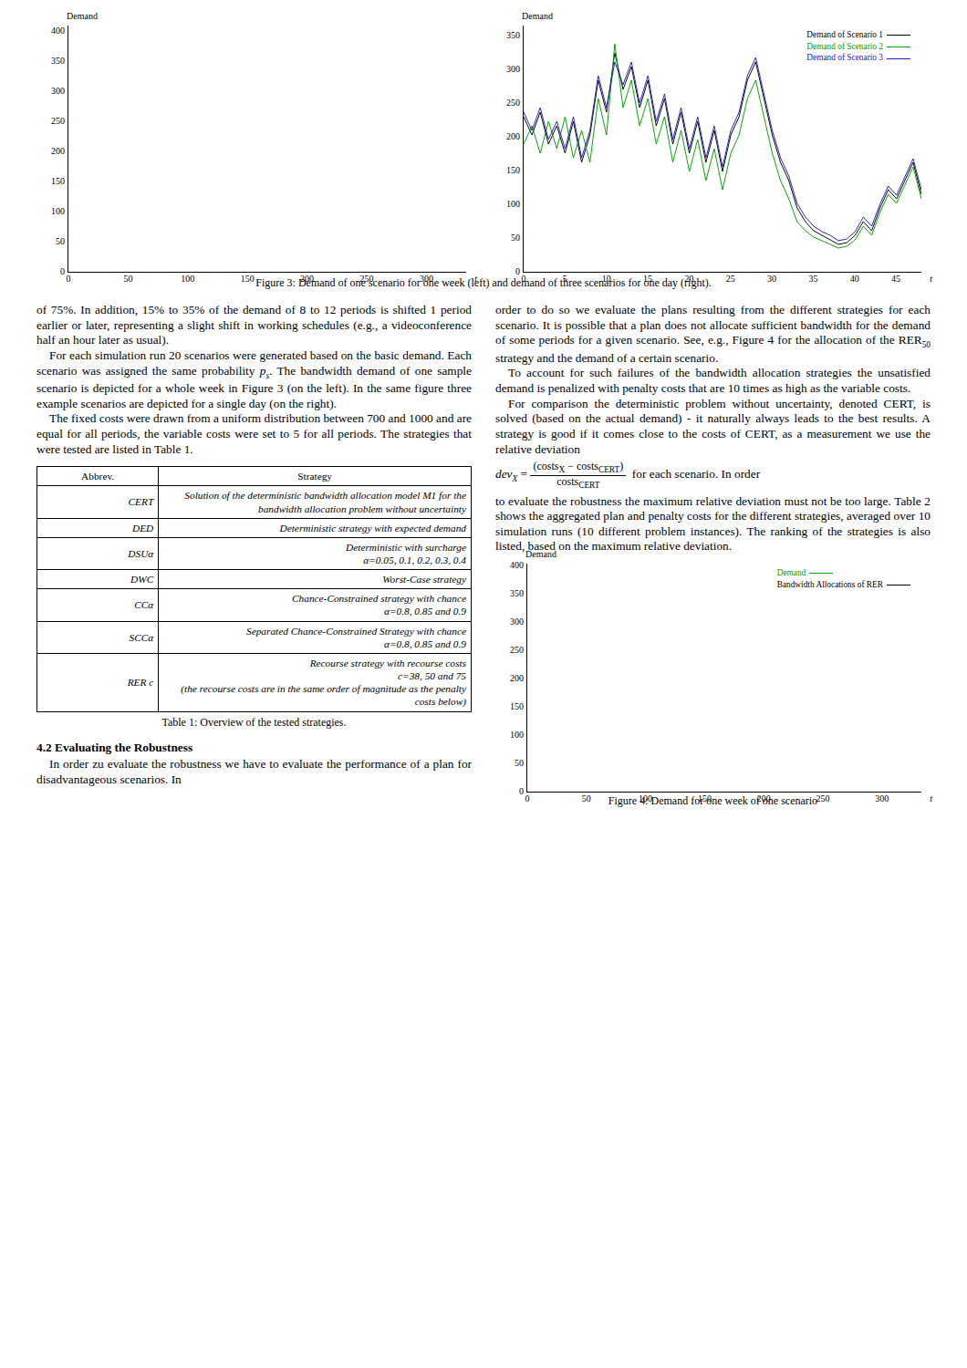Demand
0
50
100
150
200
250
300
350
400
0
50
100
150
200
250
300
t
Demand
0
50
100
150
200
250
300
350
Demand of Scenario 1
Demand of Scenario 2
Demand of Scenario 3
0
5
10
15
20
25
30
35
40
45
t
Figure 3: Demand of one scenario for one week (left) and demand of three scenarios for one day (right).
of 75%. In addition, 15% to 35% of the demand of 8 to 12 periods is shifted 1 period earlier or later, representing a slight shift in working schedules (e.g., a videoconference half an hour later as usual).
For each simulation run 20 scenarios were generated based on the basic demand. Each scenario was assigned the same probability ps. The bandwidth demand of one sample scenario is depicted for a whole week in Figure 3 (on the left). In the same figure three example scenarios are depicted for a single day (on the right).
The fixed costs were drawn from a uniform distribution between 700 and 1000 and are equal for all periods, the variable costs were set to 5 for all periods. The strategies that were tested are listed in Table 1.
| Abbrev. | Strategy |
| --- | --- |
| CERT | Solution of the deterministic bandwidth allocation model M1 for the bandwidth allocation problem without uncertainty |
| DED | Deterministic strategy with expected demand |
| DSUα | Deterministic with surcharge α=0.05, 0.1, 0.2, 0.3, 0.4 |
| DWC | Worst-Case strategy |
| CCα | Chance-Constrained strategy with chance α=0.8, 0.85 and 0.9 |
| SCCα | Separated Chance-Constrained Strategy with chance α=0.8, 0.85 and 0.9 |
| RER c | Recourse strategy with recourse costs c=38, 50 and 75 (the recourse costs are in the same order of magnitude as the penalty costs below) |
Table 1: Overview of the tested strategies.
4.2 Evaluating the Robustness
In order zu evaluate the robustness we have to evaluate the performance of a plan for disadvantageous scenarios. In
order to do so we evaluate the plans resulting from the different strategies for each scenario. It is possible that a plan does not allocate sufficient bandwidth for the demand of some periods for a given scenario. See, e.g., Figure 4 for the allocation of the RER50 strategy and the demand of a certain scenario.
To account for such failures of the bandwidth allocation strategies the unsatisfied demand is penalized with penalty costs that are 10 times as high as the variable costs.
For comparison the deterministic problem without uncertainty, denoted CERT, is solved (based on the actual demand) - it naturally always leads to the best results. A strategy is good if it comes close to the costs of CERT, as a measurement we use the relative deviation
devX = (costsX − costsCERT) costsCERT for each scenario. In order
to evaluate the robustness the maximum relative deviation must not be too large. Table 2 shows the aggregated plan and penalty costs for the different strategies, averaged over 10 simulation runs (10 different problem instances). The ranking of the strategies is also listed, based on the maximum relative deviation.
Demand
0
50
100
150
200
250
300
350
400
Demand
Bandwidth Allocations of RER
0
50
100
150
200
250
300
t
Figure 4: Demand for one week of one scenario